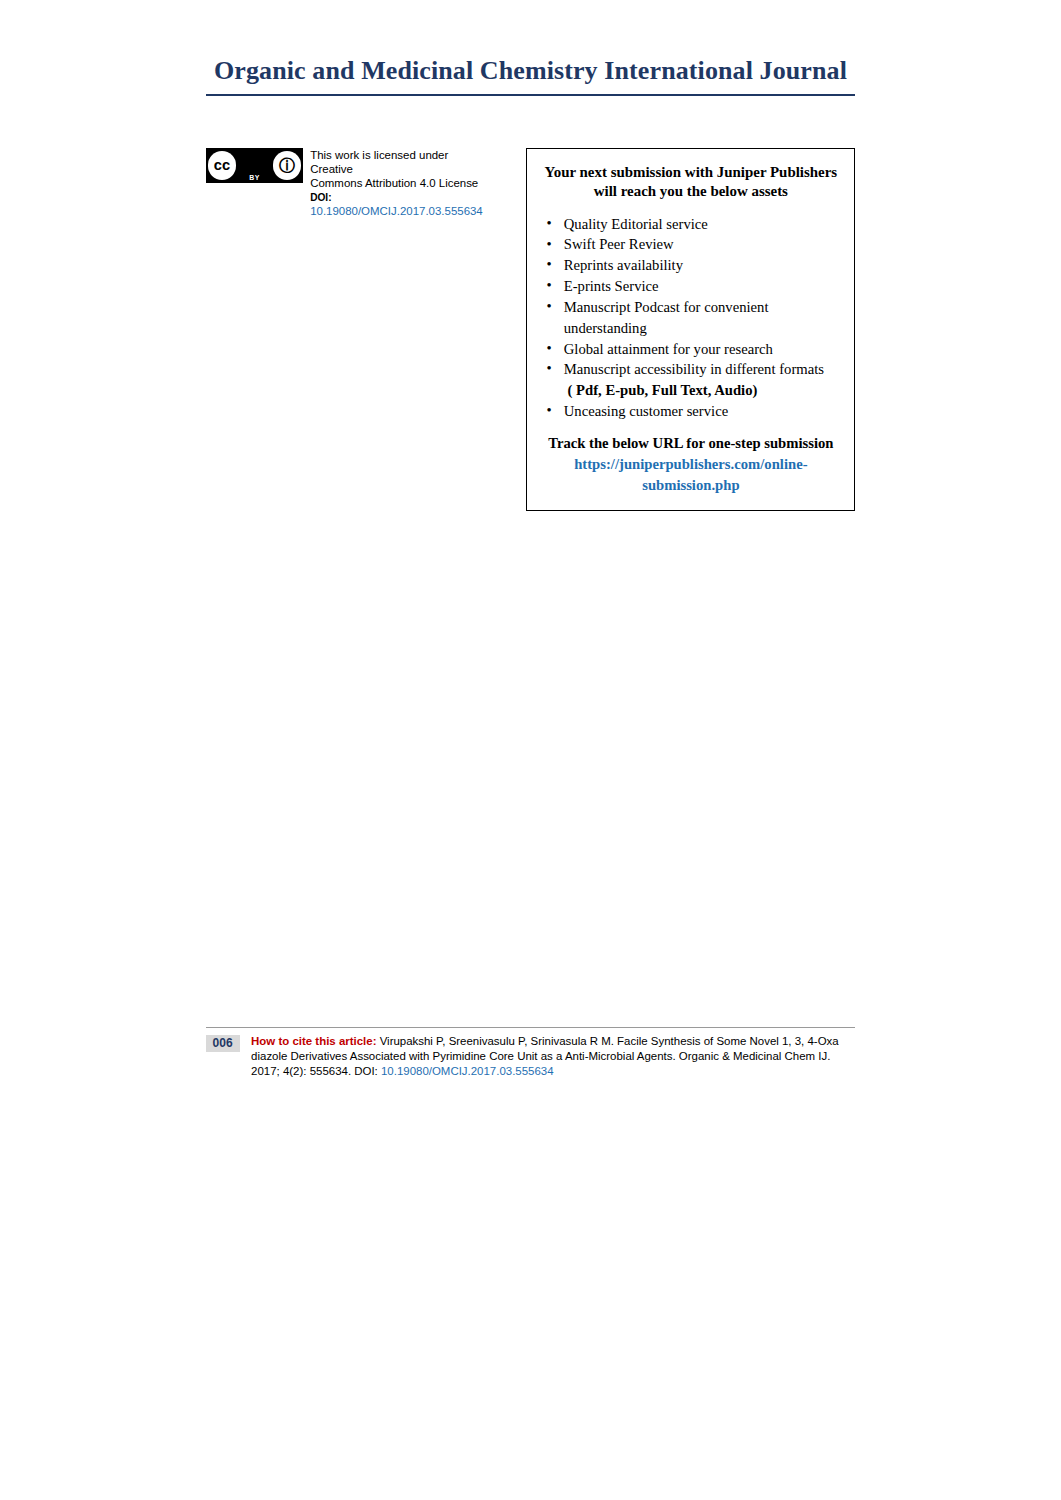Organic and Medicinal Chemistry International Journal
cc ⓘ BY
This work is licensed under Creative
Commons Attribution 4.0 License
DOI: 10.19080/OMCIJ.2017.03.555634
Your next submission with Juniper Publishers
will reach you the below assets
Quality Editorial service
Swift Peer Review
Reprints availability
E-prints Service
Manuscript Podcast for convenient understanding
Global attainment for your research
Manuscript accessibility in different formats
( Pdf, E-pub, Full Text, Audio)
Unceasing customer service
Track the below URL for one-step submission https://juniperpublishers.com/online-submission.php
006
How to cite this article: Virupakshi P, Sreenivasulu P, Srinivasula R M. Facile Synthesis of Some Novel 1, 3, 4-Oxa diazole Derivatives Associated with Pyrimidine Core Unit as a Anti-Microbial Agents. Organic & Medicinal Chem IJ. 2017; 4(2): 555634. DOI: 10.19080/OMCIJ.2017.03.555634